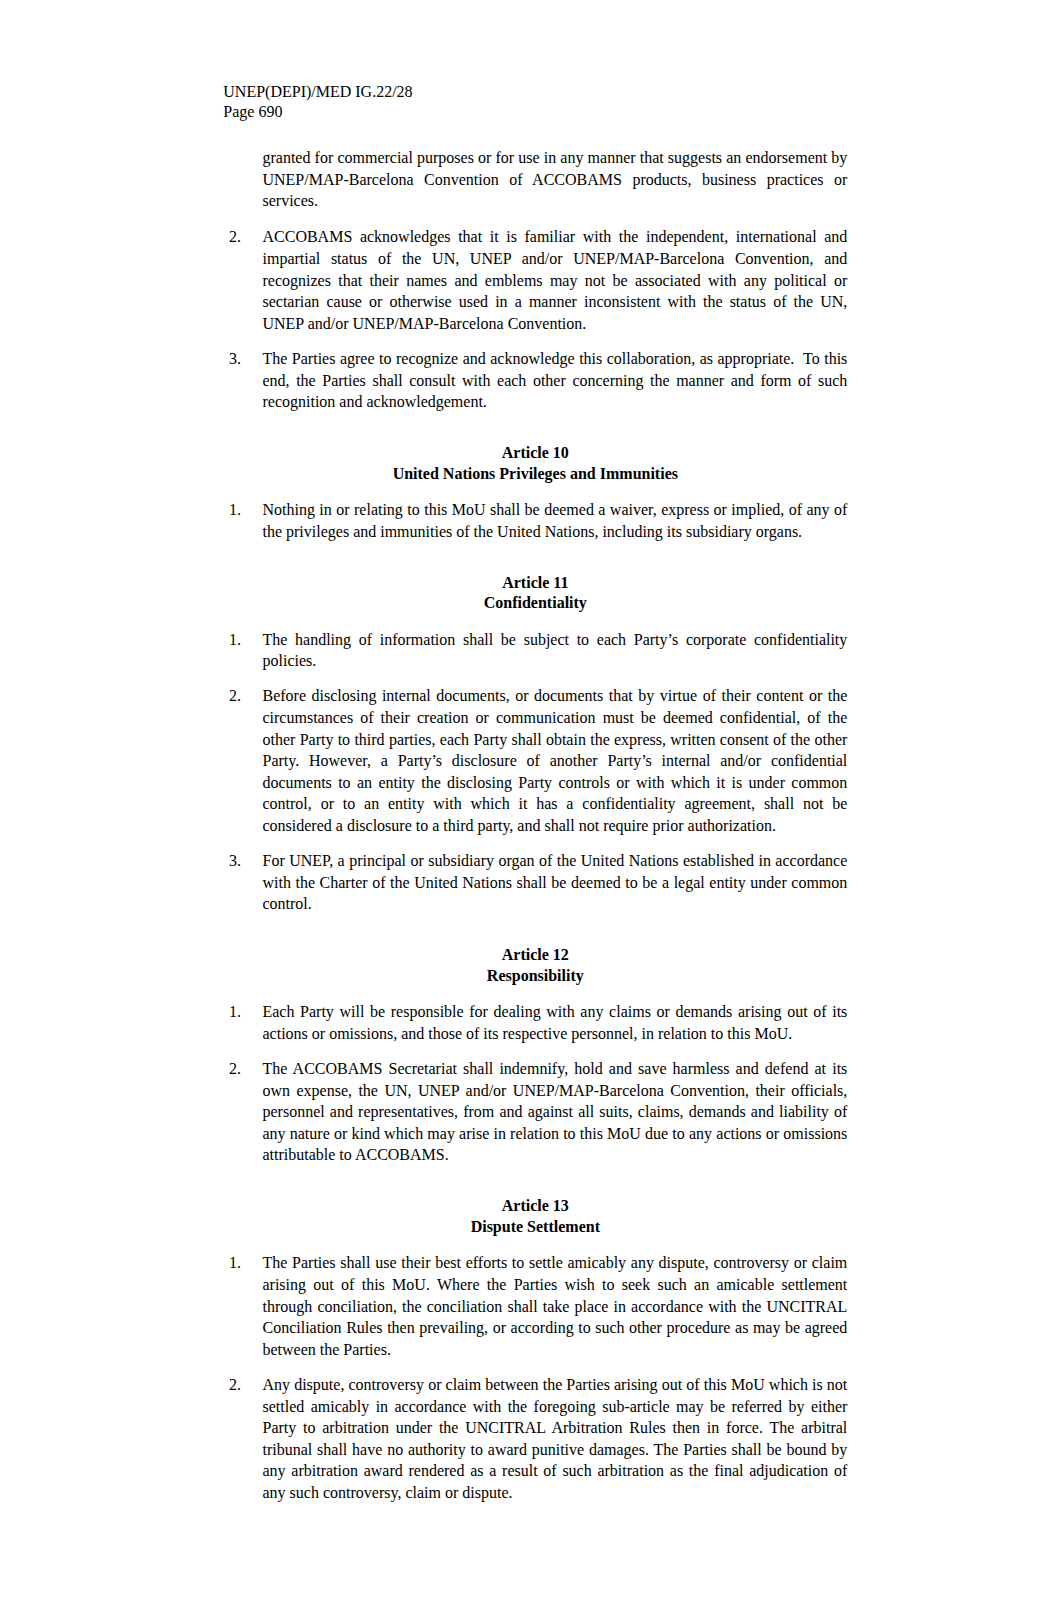UNEP(DEPI)/MED IG.22/28
Page 690
granted for commercial purposes or for use in any manner that suggests an endorsement by UNEP/MAP-Barcelona Convention of ACCOBAMS products, business practices or services.
ACCOBAMS acknowledges that it is familiar with the independent, international and impartial status of the UN, UNEP and/or UNEP/MAP-Barcelona Convention, and recognizes that their names and emblems may not be associated with any political or sectarian cause or otherwise used in a manner inconsistent with the status of the UN, UNEP and/or UNEP/MAP-Barcelona Convention.
The Parties agree to recognize and acknowledge this collaboration, as appropriate. To this end, the Parties shall consult with each other concerning the manner and form of such recognition and acknowledgement.
Article 10United Nations Privileges and Immunities
Nothing in or relating to this MoU shall be deemed a waiver, express or implied, of any of the privileges and immunities of the United Nations, including its subsidiary organs.
Article 11Confidentiality
The handling of information shall be subject to each Party’s corporate confidentiality policies.
Before disclosing internal documents, or documents that by virtue of their content or the circumstances of their creation or communication must be deemed confidential, of the other Party to third parties, each Party shall obtain the express, written consent of the other Party. However, a Party’s disclosure of another Party’s internal and/or confidential documents to an entity the disclosing Party controls or with which it is under common control, or to an entity with which it has a confidentiality agreement, shall not be considered a disclosure to a third party, and shall not require prior authorization.
For UNEP, a principal or subsidiary organ of the United Nations established in accordance with the Charter of the United Nations shall be deemed to be a legal entity under common control.
Article 12Responsibility
Each Party will be responsible for dealing with any claims or demands arising out of its actions or omissions, and those of its respective personnel, in relation to this MoU.
The ACCOBAMS Secretariat shall indemnify, hold and save harmless and defend at its own expense, the UN, UNEP and/or UNEP/MAP-Barcelona Convention, their officials, personnel and representatives, from and against all suits, claims, demands and liability of any nature or kind which may arise in relation to this MoU due to any actions or omissions attributable to ACCOBAMS.
Article 13Dispute Settlement
The Parties shall use their best efforts to settle amicably any dispute, controversy or claim arising out of this MoU. Where the Parties wish to seek such an amicable settlement through conciliation, the conciliation shall take place in accordance with the UNCITRAL Conciliation Rules then prevailing, or according to such other procedure as may be agreed between the Parties.
Any dispute, controversy or claim between the Parties arising out of this MoU which is not settled amicably in accordance with the foregoing sub-article may be referred by either Party to arbitration under the UNCITRAL Arbitration Rules then in force. The arbitral tribunal shall have no authority to award punitive damages. The Parties shall be bound by any arbitration award rendered as a result of such arbitration as the final adjudication of any such controversy, claim or dispute.